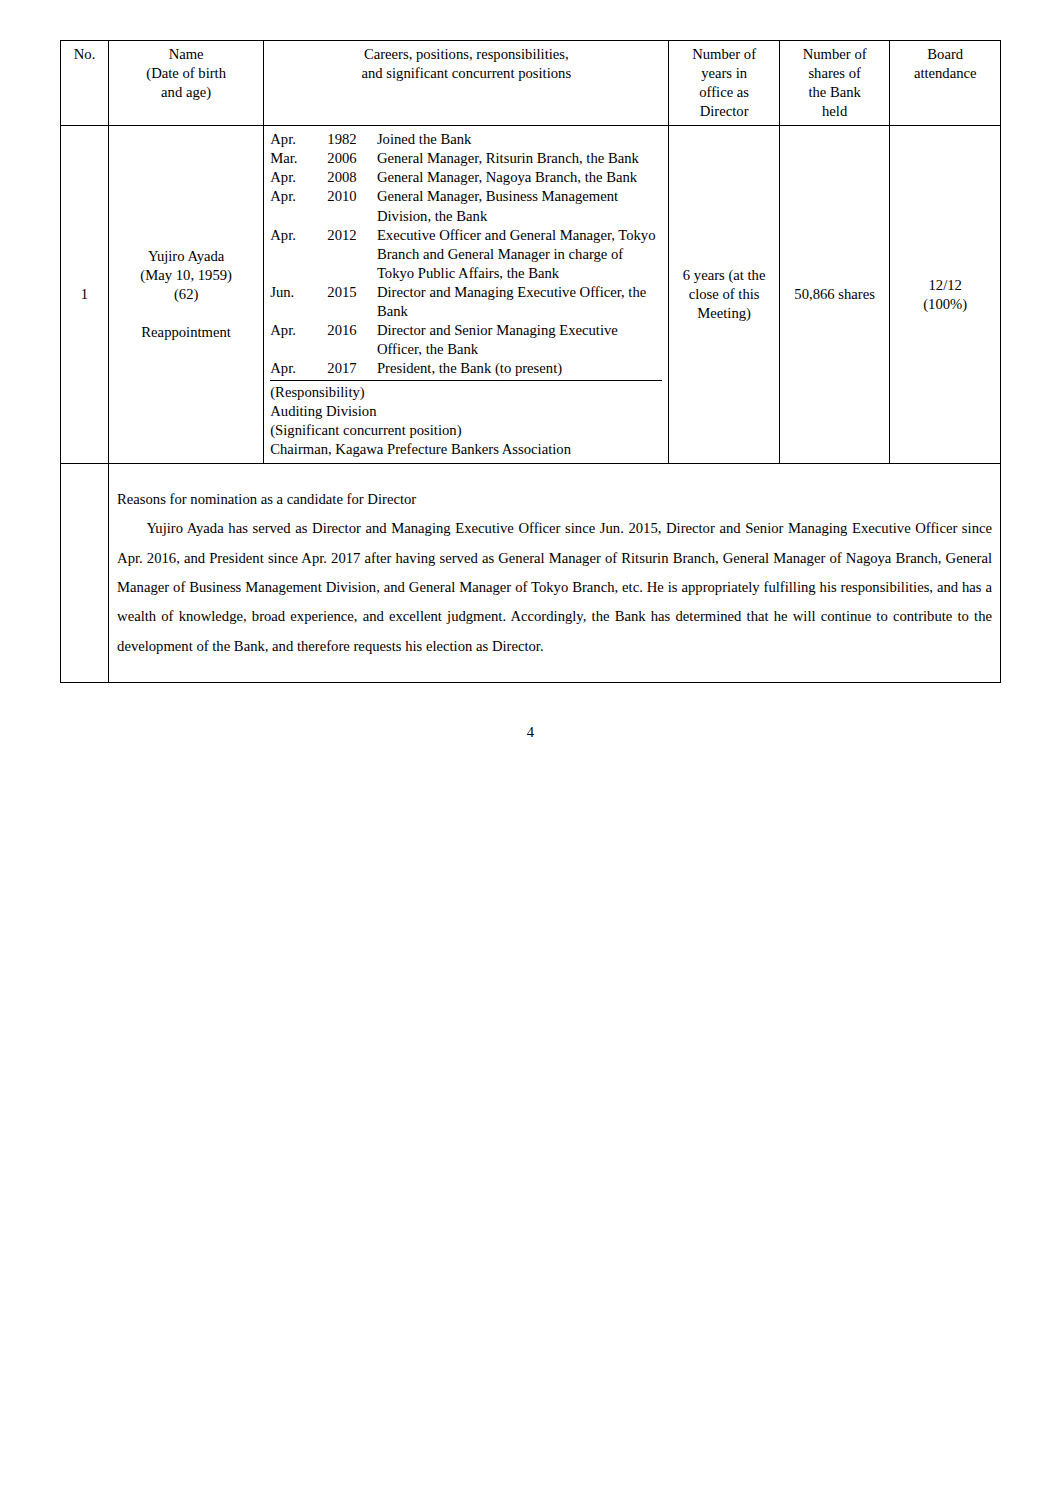| No. | Name (Date of birth and age) | Careers, positions, responsibilities, and significant concurrent positions | Number of years in office as Director | Number of shares of the Bank held | Board attendance |
| --- | --- | --- | --- | --- | --- |
| 1 | Yujiro Ayada (May 10, 1959) (62) Reappointment | / Apr. / 1982 / Joined the Bank / / Mar. / 2006 / General Manager, Ritsurin Branch, the Bank / / Apr. / 2008 / General Manager, Nagoya Branch, the Bank / / Apr. / 2010 / General Manager, Business Management Division, the Bank / / Apr. / 2012 / Executive Officer and General Manager, Tokyo Branch and General Manager in charge of Tokyo Public Affairs, the Bank / / Jun. / 2015 / Director and Managing Executive Officer, the Bank / / Apr. / 2016 / Director and Senior Managing Executive Officer, the Bank / / Apr. / 2017 / President, the Bank (to present) / (Responsibility) Auditing Division (Significant concurrent position) Chairman, Kagawa Prefecture Bankers Association | 6 years (at the close of this Meeting) | 50,866 shares | 12/12 (100%) |
| | Reasons for nomination as a candidate for Director Yujiro Ayada has served as Director and Managing Executive Officer since Jun. 2015, Director and Senior Managing Executive Officer since Apr. 2016, and President since Apr. 2017 after having served as General Manager of Ritsurin Branch, General Manager of Nagoya Branch, General Manager of Business Management Division, and General Manager of Tokyo Branch, etc. He is appropriately fulfilling his responsibilities, and has a wealth of knowledge, broad experience, and excellent judgment. Accordingly, the Bank has determined that he will continue to contribute to the development of the Bank, and therefore requests his election as Director. |
4